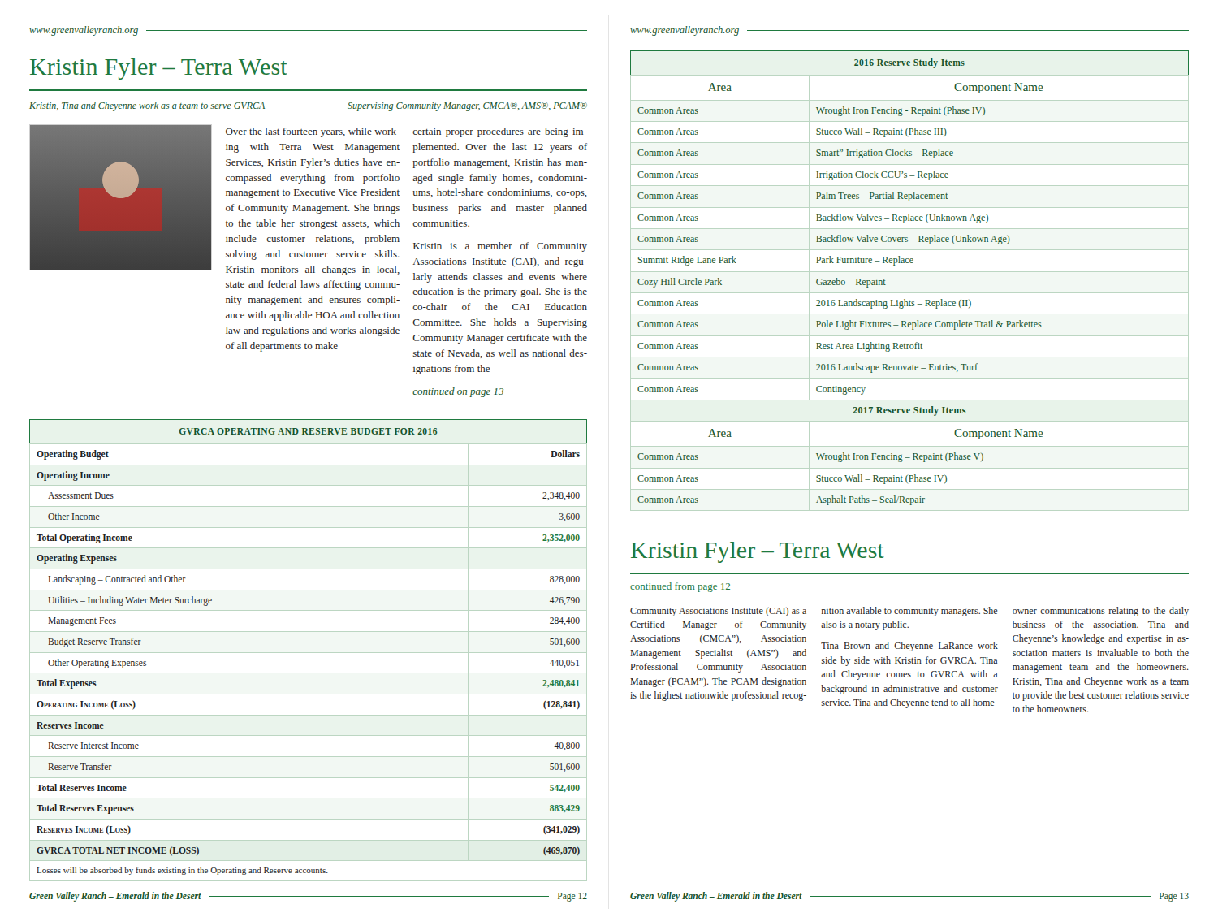www.greenvalleyranch.org
Kristin Fyler – Terra West
Kristin, Tina and Cheyenne work as a team to serve GVRCA
Supervising Community Manager, CMCA®, AMS®, PCAM®
Over the last fourteen years, while working with Terra West Management Services, Kristin Fyler’s duties have encompassed everything from portfolio management to Executive Vice President of Community Management. She brings to the table her strongest assets, which include customer relations, problem solving and customer service skills. Kristin monitors all changes in local, state and federal laws affecting community management and ensures compliance with applicable HOA and collection law and regulations and works alongside of all departments to make
certain proper procedures are being implemented. Over the last 12 years of portfolio management, Kristin has managed single family homes, condominiums, hotel-share condominiums, co-ops, business parks and master planned communities.
Kristin is a member of Community Associations Institute (CAI), and regularly attends classes and events where education is the primary goal. She is the co-chair of the CAI Education Committee. She holds a Supervising Community Manager certificate with the state of Nevada, as well as national designations from the
continued on page 13
GVRCA OPERATING AND RESERVE BUDGET FOR 2016
| Operating Budget | Dollars |
| --- | --- |
| Operating Income | |
| Assessment Dues | 2,348,400 |
| Other Income | 3,600 |
| Total Operating Income | 2,352,000 |
| Operating Expenses | |
| Landscaping – Contracted and Other | 828,000 |
| Utilities – Including Water Meter Surcharge | 426,790 |
| Management Fees | 284,400 |
| Budget Reserve Transfer | 501,600 |
| Other Operating Expenses | 440,051 |
| Total Expenses | 2,480,841 |
| Operating Income (Loss) | (128,841) |
| Reserves Income | |
| Reserve Interest Income | 40,800 |
| Reserve Transfer | 501,600 |
| Total Reserves Income | 542,400 |
| Total Reserves Expenses | 883,429 |
| Reserves Income (Loss) | (341,029) |
| GVRCA TOTAL NET INCOME (LOSS) | (469,870) |
| Losses will be absorbed by funds existing in the Operating and Reserve accounts. |
Green Valley Ranch – Emerald in the Desert Page 12
www.greenvalleyranch.org
2016 Reserve Study Items
| Area | Component Name |
| --- | --- |
| Common Areas | Wrought Iron Fencing - Repaint (Phase IV) |
| Common Areas | Stucco Wall – Repaint (Phase III) |
| Common Areas | Smart” Irrigation Clocks – Replace |
| Common Areas | Irrigation Clock CCU’s – Replace |
| Common Areas | Palm Trees – Partial Replacement |
| Common Areas | Backflow Valves – Replace (Unknown Age) |
| Common Areas | Backflow Valve Covers – Replace (Unkown Age) |
| Summit Ridge Lane Park | Park Furniture – Replace |
| Cozy Hill Circle Park | Gazebo – Repaint |
| Common Areas | 2016 Landscaping Lights – Replace (II) |
| Common Areas | Pole Light Fixtures – Replace Complete Trail & Parkettes |
| Common Areas | Rest Area Lighting Retrofit |
| Common Areas | 2016 Landscape Renovate – Entries, Turf |
| Common Areas | Contingency |
| 2017 Reserve Study Items |
| Area | Component Name |
| Common Areas | Wrought Iron Fencing – Repaint (Phase V) |
| Common Areas | Stucco Wall – Repaint (Phase IV) |
| Common Areas | Asphalt Paths – Seal/Repair |
Kristin Fyler – Terra West
continued from page 12
Community Associations Institute (CAI) as a Certified Manager of Community Associations (CMCA”), Association Management Specialist (AMS”) and Professional Community Association Manager (PCAM”). The PCAM designation is the highest nationwide professional recognition available to community managers. She also is a notary public.
Tina Brown and Cheyenne LaRance work side by side with Kristin for GVRCA. Tina and Cheyenne comes to GVRCA with a background in administrative and customer service. Tina and Cheyenne tend to all homeowner communications relating to the daily business of the association. Tina and Cheyenne’s knowledge and expertise in association matters is invaluable to both the management team and the homeowners. Kristin, Tina and Cheyenne work as a team to provide the best customer relations service to the homeowners.
Green Valley Ranch – Emerald in the Desert Page 13